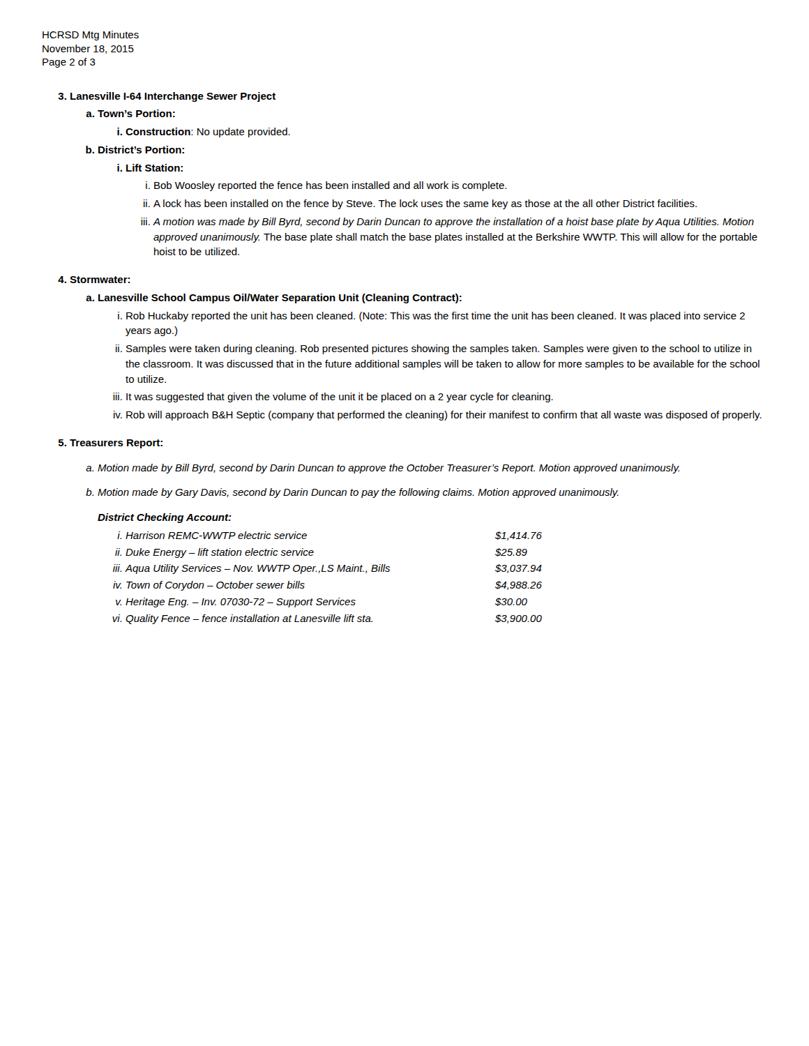HCRSD Mtg Minutes
November 18, 2015
Page 2 of 3
Lanesville I-64 Interchange Sewer Project
Town’s Portion:
Construction: No update provided.
District’s Portion:
Lift Station:
Bob Woosley reported the fence has been installed and all work is complete.
A lock has been installed on the fence by Steve. The lock uses the same key as those at the all other District facilities.
A motion was made by Bill Byrd, second by Darin Duncan to approve the installation of a hoist base plate by Aqua Utilities. Motion approved unanimously. The base plate shall match the base plates installed at the Berkshire WWTP. This will allow for the portable hoist to be utilized.
Stormwater:
Lanesville School Campus Oil/Water Separation Unit (Cleaning Contract):
Rob Huckaby reported the unit has been cleaned. (Note: This was the first time the unit has been cleaned. It was placed into service 2 years ago.)
Samples were taken during cleaning. Rob presented pictures showing the samples taken. Samples were given to the school to utilize in the classroom. It was discussed that in the future additional samples will be taken to allow for more samples to be available for the school to utilize.
It was suggested that given the volume of the unit it be placed on a 2 year cycle for cleaning.
Rob will approach B&H Septic (company that performed the cleaning) for their manifest to confirm that all waste was disposed of properly.
Treasurers Report:
Motion made by Bill Byrd, second by Darin Duncan to approve the October Treasurer’s Report. Motion approved unanimously.
Motion made by Gary Davis, second by Darin Duncan to pay the following claims. Motion approved unanimously.
District Checking Account:
Harrison REMC-WWTP electric service $1,414.76
Duke Energy – lift station electric service $25.89
Aqua Utility Services – Nov. WWTP Oper.,LS Maint., Bills $3,037.94
Town of Corydon – October sewer bills $4,988.26
Heritage Eng. – Inv. 07030-72 – Support Services $30.00
Quality Fence – fence installation at Lanesville lift sta. $3,900.00